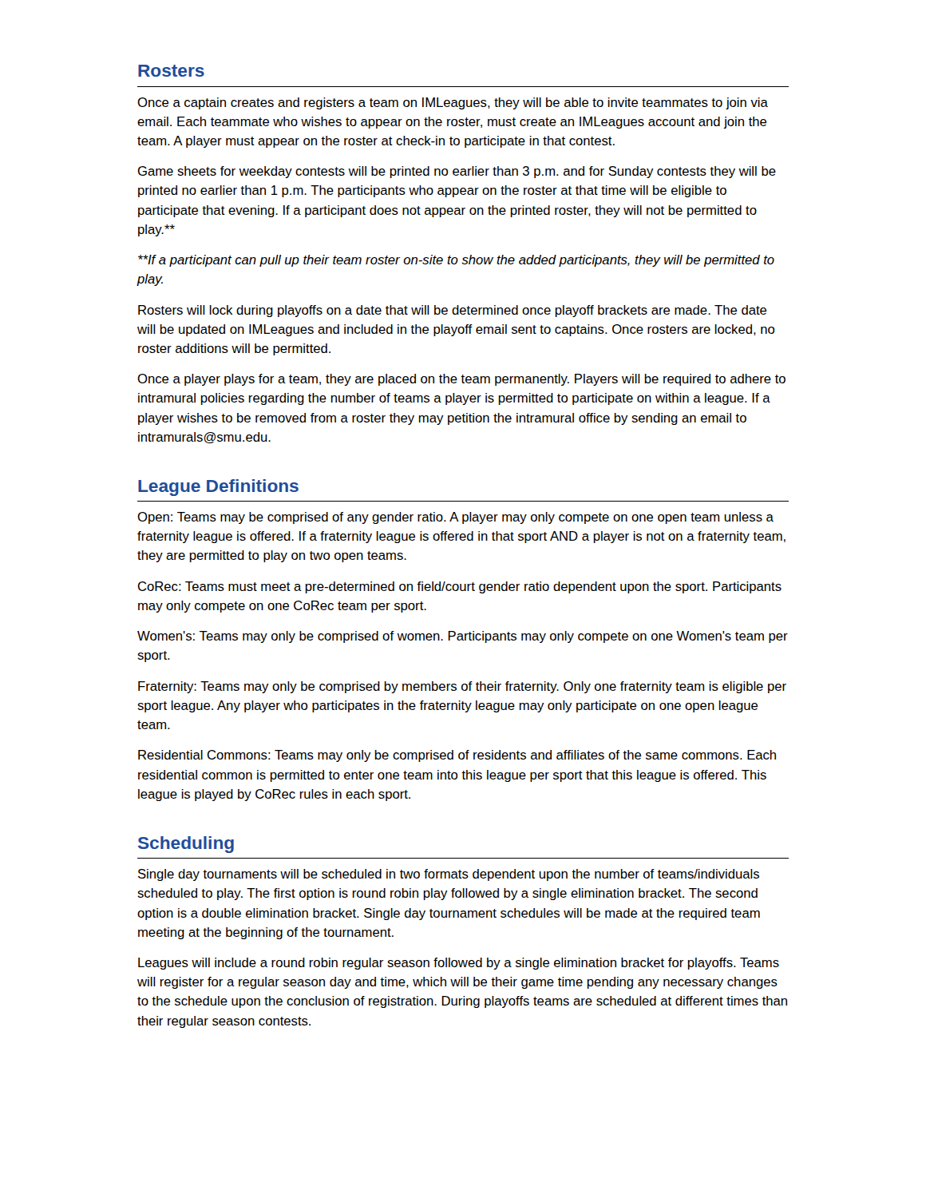Rosters
Once a captain creates and registers a team on IMLeagues, they will be able to invite teammates to join via email. Each teammate who wishes to appear on the roster, must create an IMLeagues account and join the team. A player must appear on the roster at check-in to participate in that contest.
Game sheets for weekday contests will be printed no earlier than 3 p.m. and for Sunday contests they will be printed no earlier than 1 p.m. The participants who appear on the roster at that time will be eligible to participate that evening. If a participant does not appear on the printed roster, they will not be permitted to play.**
**If a participant can pull up their team roster on-site to show the added participants, they will be permitted to play.
Rosters will lock during playoffs on a date that will be determined once playoff brackets are made. The date will be updated on IMLeagues and included in the playoff email sent to captains. Once rosters are locked, no roster additions will be permitted.
Once a player plays for a team, they are placed on the team permanently. Players will be required to adhere to intramural policies regarding the number of teams a player is permitted to participate on within a league. If a player wishes to be removed from a roster they may petition the intramural office by sending an email to intramurals@smu.edu.
League Definitions
Open: Teams may be comprised of any gender ratio. A player may only compete on one open team unless a fraternity league is offered. If a fraternity league is offered in that sport AND a player is not on a fraternity team, they are permitted to play on two open teams.
CoRec: Teams must meet a pre-determined on field/court gender ratio dependent upon the sport. Participants may only compete on one CoRec team per sport.
Women's: Teams may only be comprised of women. Participants may only compete on one Women's team per sport.
Fraternity: Teams may only be comprised by members of their fraternity. Only one fraternity team is eligible per sport league. Any player who participates in the fraternity league may only participate on one open league team.
Residential Commons: Teams may only be comprised of residents and affiliates of the same commons. Each residential common is permitted to enter one team into this league per sport that this league is offered. This league is played by CoRec rules in each sport.
Scheduling
Single day tournaments will be scheduled in two formats dependent upon the number of teams/individuals scheduled to play. The first option is round robin play followed by a single elimination bracket. The second option is a double elimination bracket. Single day tournament schedules will be made at the required team meeting at the beginning of the tournament.
Leagues will include a round robin regular season followed by a single elimination bracket for playoffs. Teams will register for a regular season day and time, which will be their game time pending any necessary changes to the schedule upon the conclusion of registration. During playoffs teams are scheduled at different times than their regular season contests.